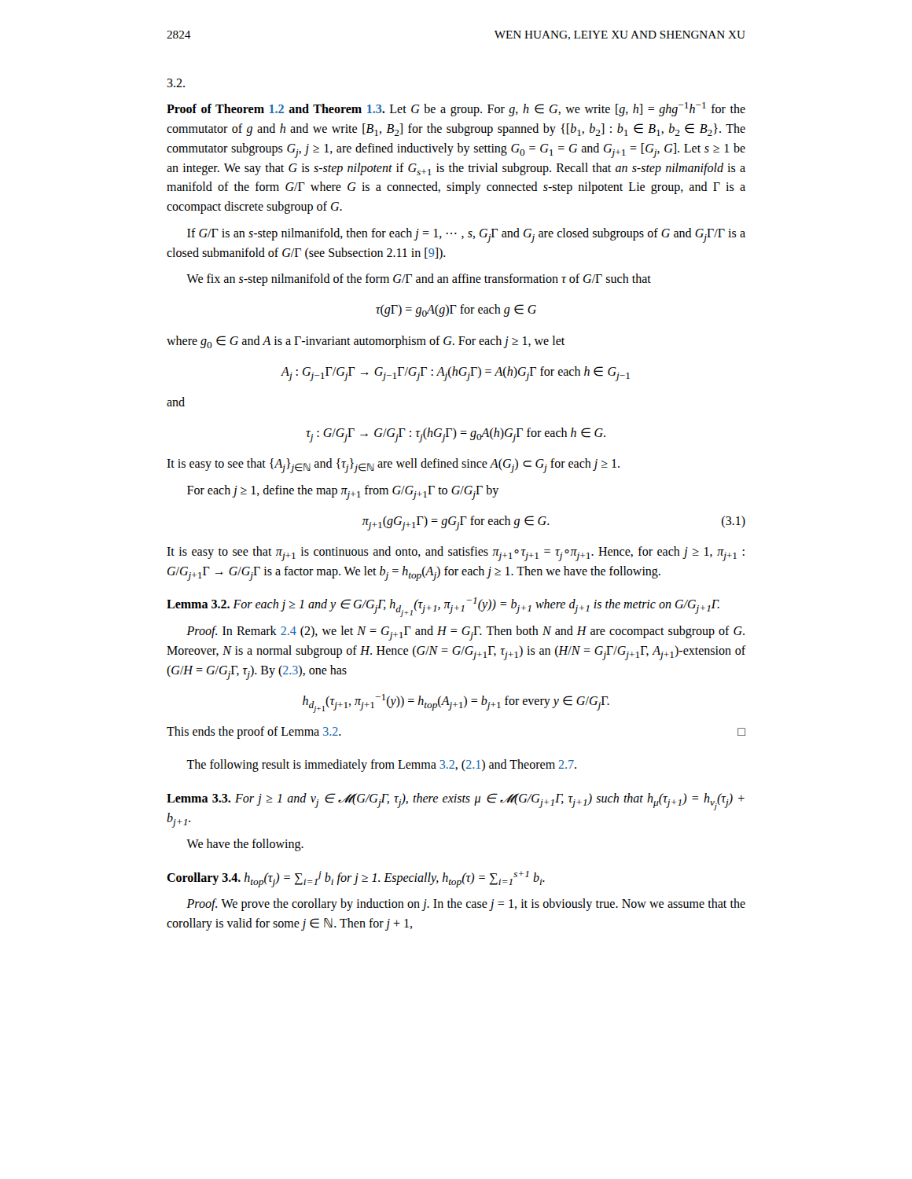2824 WEN HUANG, LEIYE XU AND SHENGNAN XU
3.2.
Proof of Theorem 1.2 and Theorem 1.3.
Let G be a group. For g, h ∈ G, we write [g, h] = ghg−1h−1 for the commutator of g and h and we write [B1, B2] for the subgroup spanned by {[b1, b2] : b1 ∈ B1, b2 ∈ B2}. The commutator subgroups Gj, j ≥ 1, are defined inductively by setting G0 = G1 = G and Gj+1 = [Gj, G]. Let s ≥ 1 be an integer. We say that G is s-step nilpotent if Gs+1 is the trivial subgroup. Recall that an s-step nilmanifold is a manifold of the form G/Γ where G is a connected, simply connected s-step nilpotent Lie group, and Γ is a cocompact discrete subgroup of G.
If G/Γ is an s-step nilmanifold, then for each j = 1, ⋯ , s, Gj Γ and Gj are closed subgroups of G and Gj Γ/Γ is a closed submanifold of G/Γ (see Subsection 2.11 in [9]).
We fix an s-step nilmanifold of the form G/Γ and an affine transformation τ of G/Γ such that
τ(g Γ) = g0A(g)Γ for each g ∈ G
where g0 ∈ G and A is a Γ-invariant automorphism of G. For each j ≥ 1, we let
Aj : Gj−1Γ/Gj Γ → Gj−1Γ/Gj Γ : Aj(hGj Γ) = A(h)Gj Γ for each h ∈ Gj−1
and
τj : G/Gj Γ → G/Gj Γ : τj(hGj Γ) = g0A(h)Gj Γ for each h ∈ G.
It is easy to see that {Aj}j∈ℕ and {τj}j∈ℕ are well defined since A(Gj) ⊂ Gj for each j ≥ 1.
For each j ≥ 1, define the map πj+1 from G/Gj+1Γ to G/Gj Γ by
πj+1(gGj+1Γ) = gGj Γ for each g ∈ G. (3.1)
It is easy to see that πj+1 is continuous and onto, and satisfies πj+1∘τj+1 = τj∘πj+1. Hence, for each j ≥ 1, πj+1 : G/Gj+1Γ → G/Gj Γ is a factor map. We let bj = htop(Aj) for each j ≥ 1. Then we have the following.
Lemma 3.2. For each j ≥ 1 and y ∈ G/Gj Γ, hdj+1(τj+1, πj+1−1(y)) = bj+1 where dj+1 is the metric on G/Gj+1Γ.
Proof. In Remark 2.4 (2), we let N = Gj+1Γ and H = Gj Γ. Then both N and H are cocompact subgroup of G. Moreover, N is a normal subgroup of H. Hence (G/N = G/Gj+1Γ, τj+1) is an (H/N = Gj Γ/Gj+1Γ, Aj+1)-extension of (G/H = G/Gj Γ, τj). By (2.3), one has
hdj+1(τj+1, πj+1−1(y)) = htop(Aj+1) = bj+1 for every y ∈ G/Gj Γ.
This ends the proof of Lemma 3.2. □
The following result is immediately from Lemma 3.2, (2.1) and Theorem 2.7.
Lemma 3.3. For j ≥ 1 and νj ∈ 𝓜(G/Gj Γ, τj), there exists μ ∈ 𝓜(G/Gj+1Γ, τj+1) such that hμ(τj+1) = hνj(τj) + bj+1.
We have the following.
Corollary 3.4. htop(τj) = ∑i=1j bi for j ≥ 1. Especially, htop(τ) = ∑i=1s+1 bi.
Proof. We prove the corollary by induction on j. In the case j = 1, it is obviously true. Now we assume that the corollary is valid for some j ∈ ℕ. Then for j + 1,